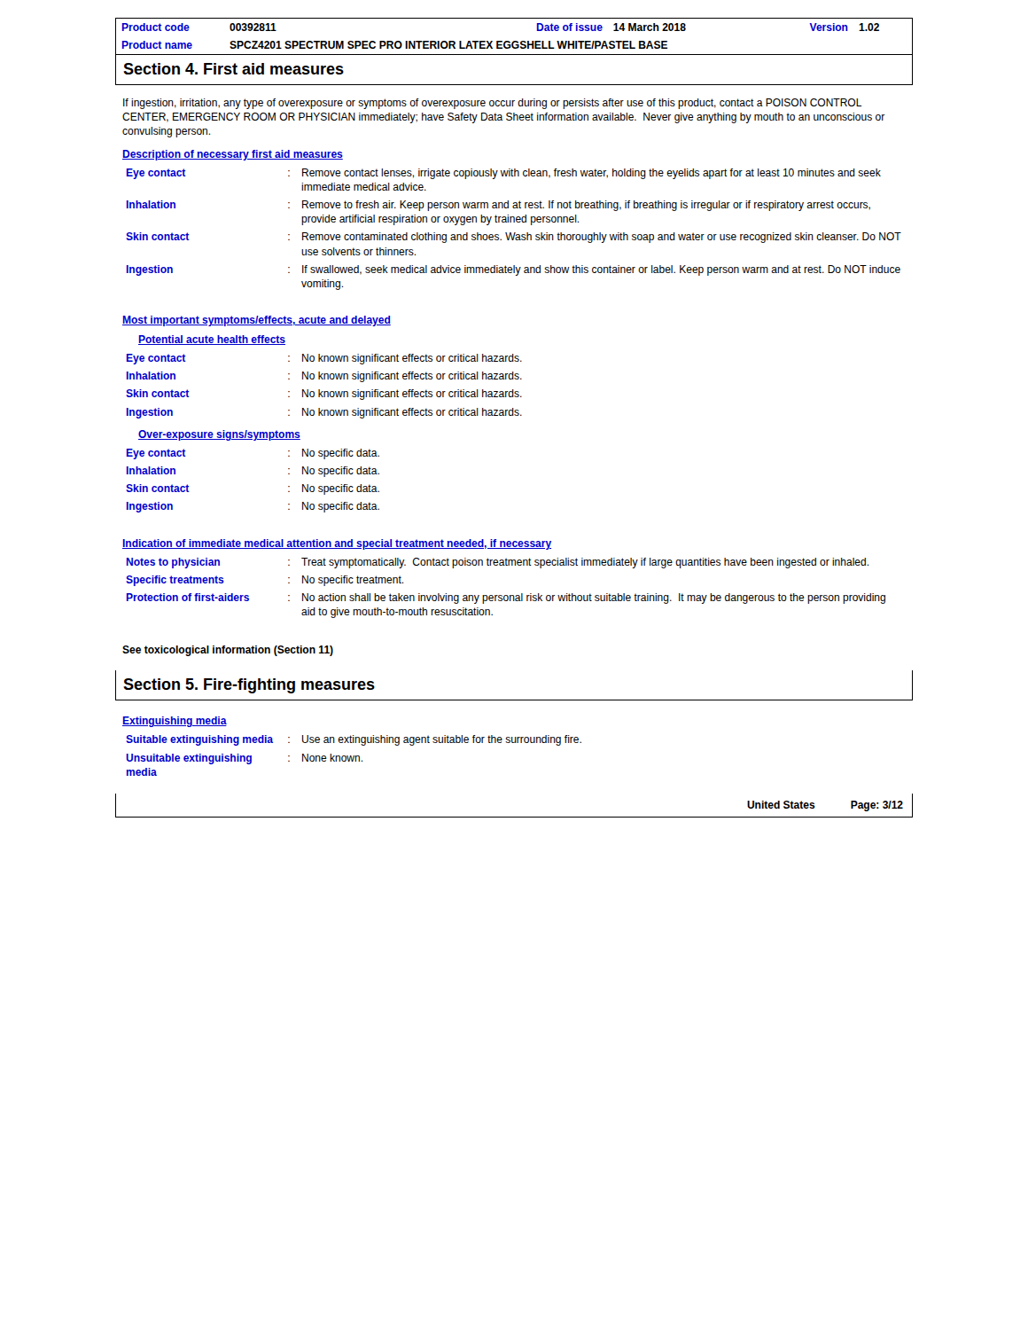| Product code | 00392811 | Date of issue | 14 March 2018 | Version | 1.02 |
| Product name | SPCZ4201 SPECTRUM SPEC PRO INTERIOR LATEX EGGSHELL WHITE/PASTEL BASE |
Section 4. First aid measures
If ingestion, irritation, any type of overexposure or symptoms of overexposure occur during or persists after use of this product, contact a POISON CONTROL CENTER, EMERGENCY ROOM OR PHYSICIAN immediately; have Safety Data Sheet information available. Never give anything by mouth to an unconscious or convulsing person.
Description of necessary first aid measures
| Eye contact | : | Remove contact lenses, irrigate copiously with clean, fresh water, holding the eyelids apart for at least 10 minutes and seek immediate medical advice. |
| Inhalation | : | Remove to fresh air. Keep person warm and at rest. If not breathing, if breathing is irregular or if respiratory arrest occurs, provide artificial respiration or oxygen by trained personnel. |
| Skin contact | : | Remove contaminated clothing and shoes. Wash skin thoroughly with soap and water or use recognized skin cleanser. Do NOT use solvents or thinners. |
| Ingestion | : | If swallowed, seek medical advice immediately and show this container or label. Keep person warm and at rest. Do NOT induce vomiting. |
Most important symptoms/effects, acute and delayed
Potential acute health effects
| Eye contact | : | No known significant effects or critical hazards. |
| Inhalation | : | No known significant effects or critical hazards. |
| Skin contact | : | No known significant effects or critical hazards. |
| Ingestion | : | No known significant effects or critical hazards. |
Over-exposure signs/symptoms
| Eye contact | : | No specific data. |
| Inhalation | : | No specific data. |
| Skin contact | : | No specific data. |
| Ingestion | : | No specific data. |
Indication of immediate medical attention and special treatment needed, if necessary
| Notes to physician | : | Treat symptomatically. Contact poison treatment specialist immediately if large quantities have been ingested or inhaled. |
| Specific treatments | : | No specific treatment. |
| Protection of first-aiders | : | No action shall be taken involving any personal risk or without suitable training. It may be dangerous to the person providing aid to give mouth-to-mouth resuscitation. |
See toxicological information (Section 11)
Section 5. Fire-fighting measures
Extinguishing media
| Suitable extinguishing media | : | Use an extinguishing agent suitable for the surrounding fire. |
| Unsuitable extinguishing media | : | None known. |
United States Page: 3/12